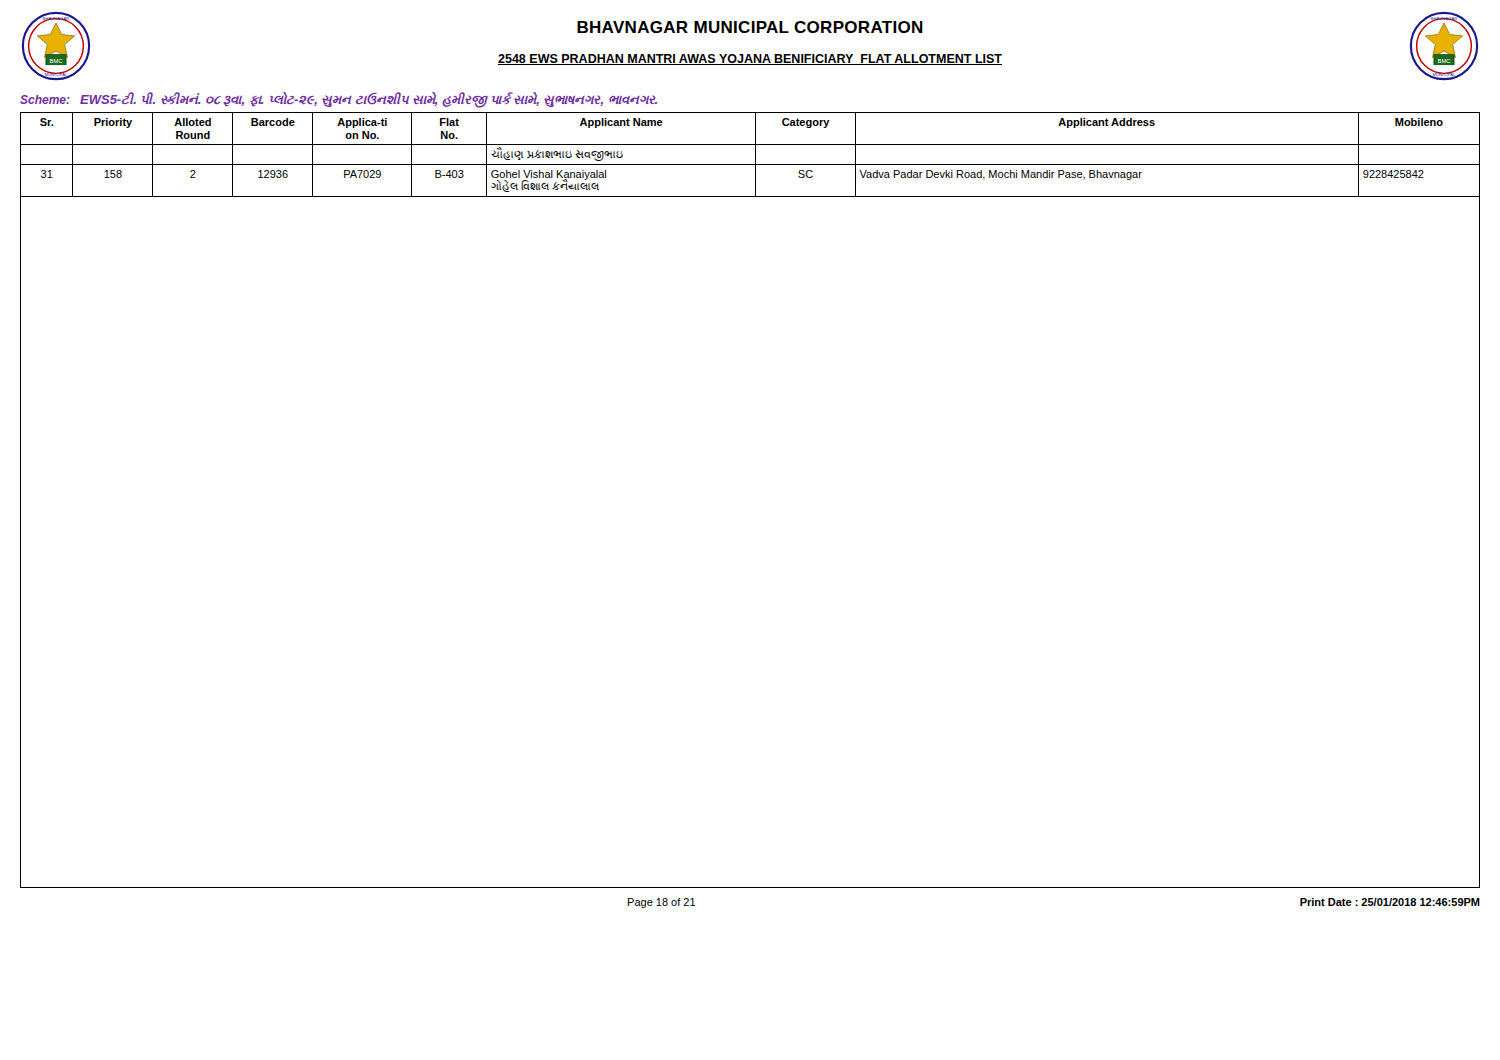BMC BHAVNAGAR MUNICIPAL
BHAVNAGAR MUNICIPAL CORPORATION
2548 EWS PRADHAN MANTRI AWAS YOJANA BENIFICIARY FLAT ALLOTMENT LIST
BMC BHAVNAGAR MUNICIPAL
Scheme: EWS5-ટી. પી. સ્કીમનં. ૦૮ રૂવા, ફા. પ્લોટ-૨૯, સુમન ટાઉનશીપ સામે, હમીરજી પાર્ક સામે, સુભાષનગર, ભાવનગર.
| Sr. | Priority | Alloted Round | Barcode | Applica-ti on No. | Flat No. | Applicant Name | Category | Applicant Address | Mobileno |
| --- | --- | --- | --- | --- | --- | --- | --- | --- | --- |
| | | | | | | ચૌહાણ પ્રકાશભાઇ સવજીભાઇ | | | |
| 31 | 158 | 2 | 12936 | PA7029 | B-403 | Gohel Vishal Kanaiyalal ગોહેલ વિશાલ કનૈયાલાલ | SC | Vadva Padar Devki Road, Mochi Mandir Pase, Bhavnagar | 9228425842 |
Page 18 of 21
Print Date : 25/01/2018 12:46:59PM